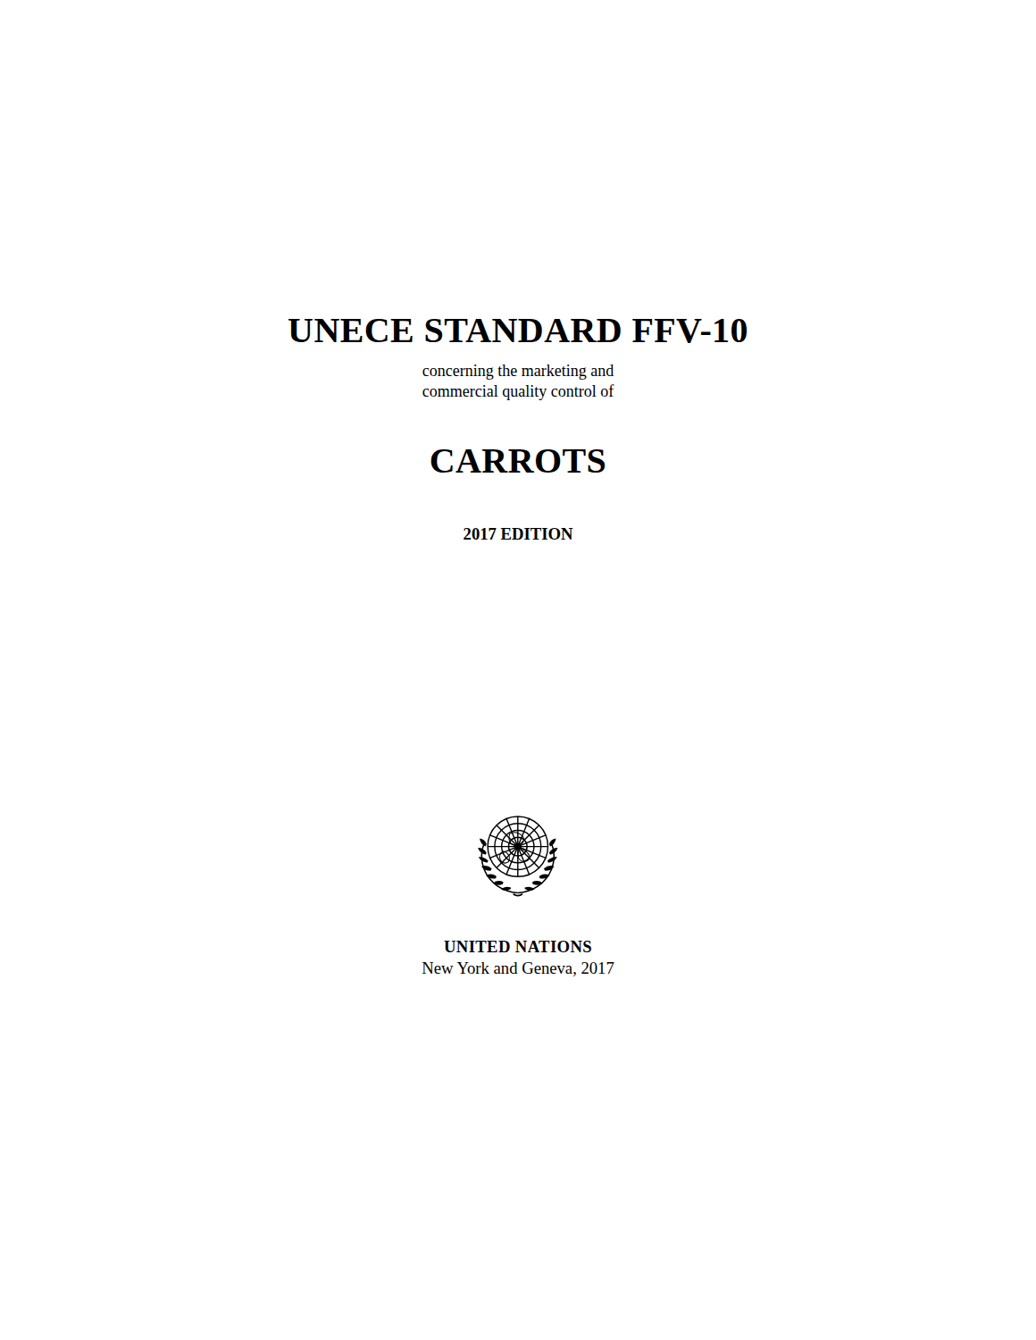UNECE STANDARD FFV-10
concerning the marketing and
commercial quality control of
CARROTS
2017 EDITION
UNITED NATIONS
New York and Geneva, 2017